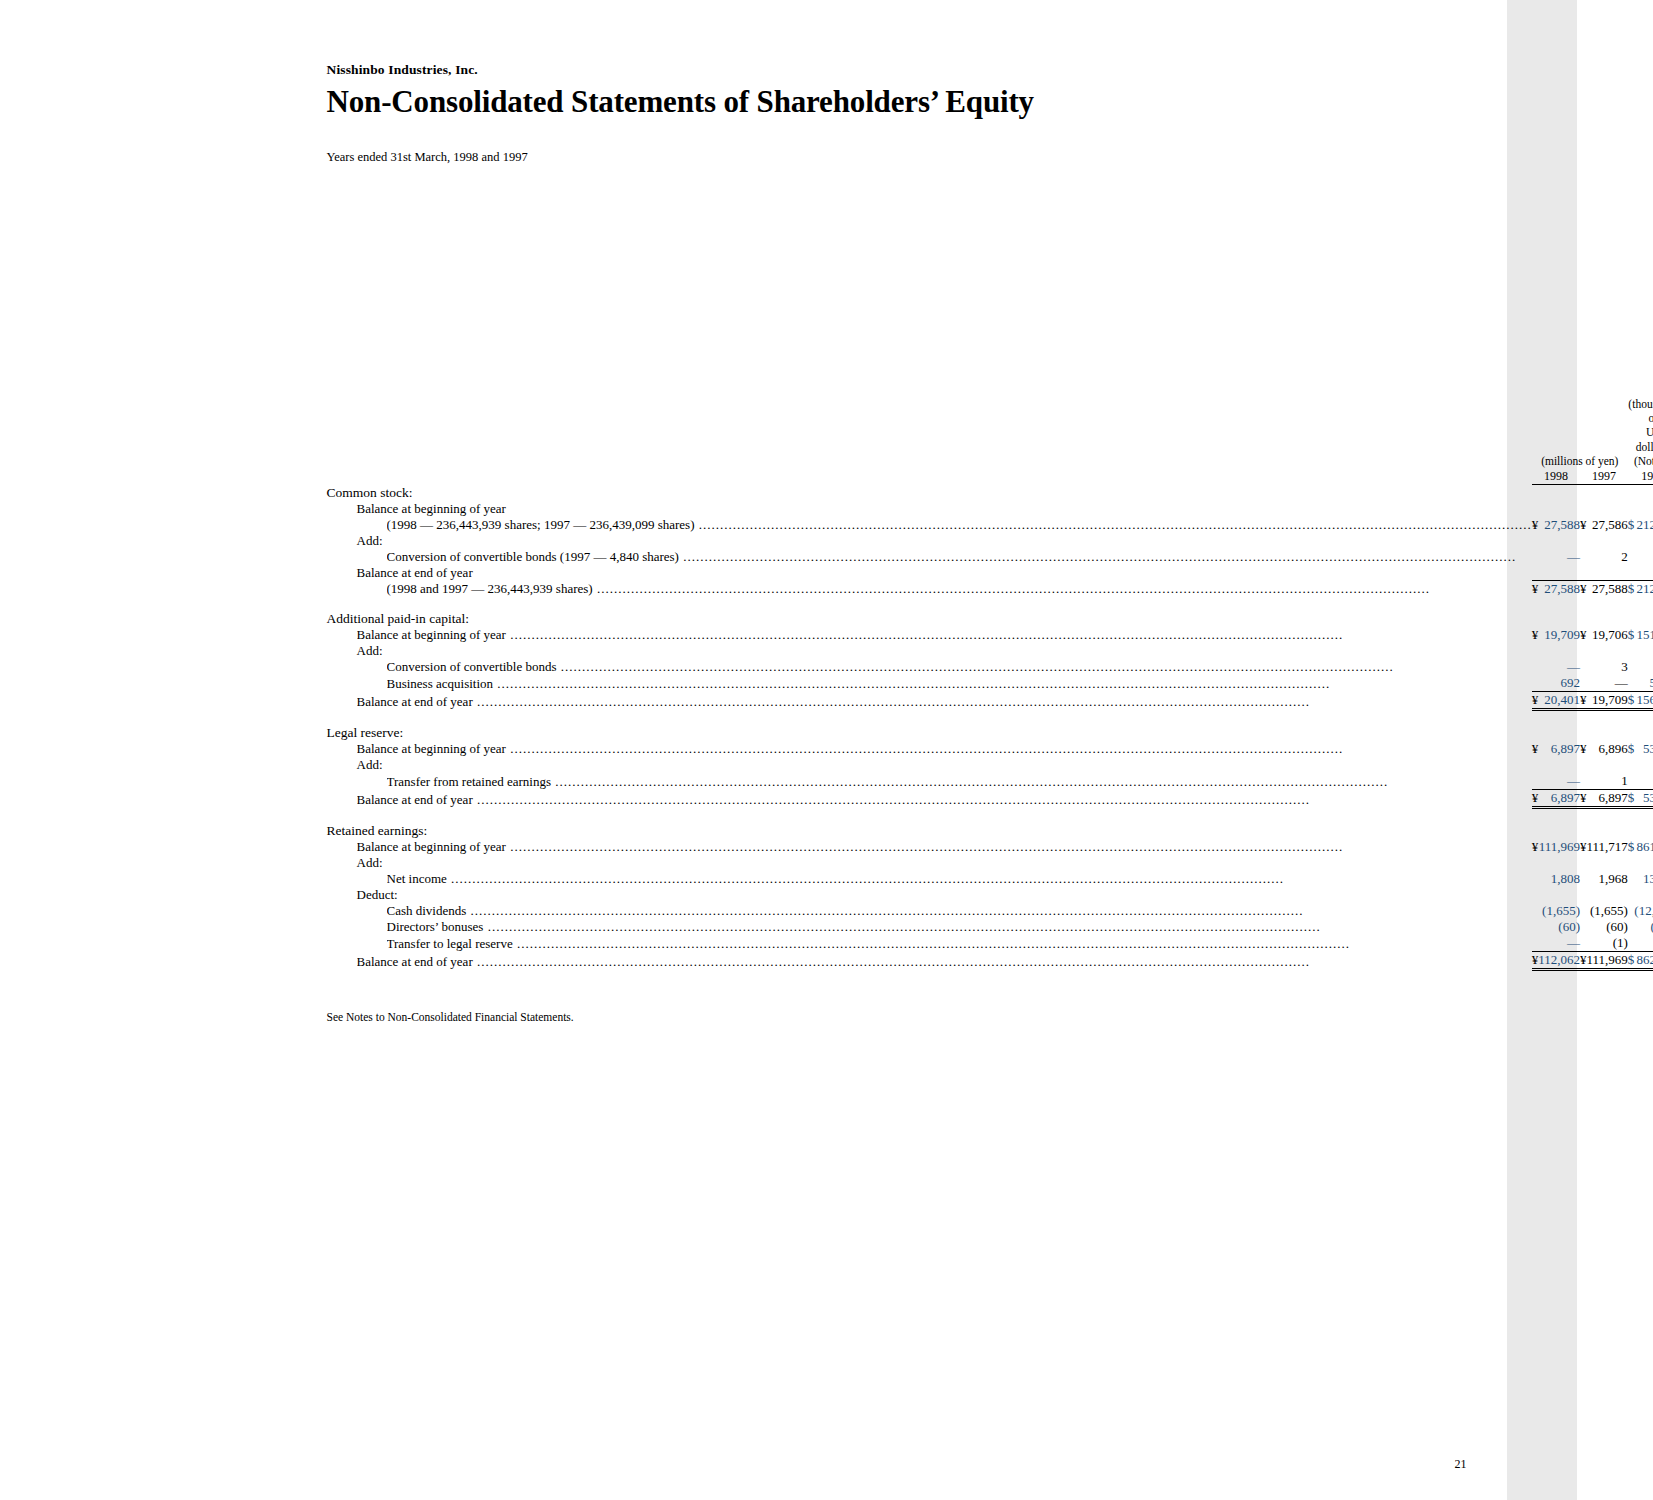Nisshinbo Industries, Inc.
Non-Consolidated Statements of Shareholders’ Equity
Years ended 31st March, 1998 and 1997
| | (millions of yen) | | (thousands of US dollars) (Note 1) |
| | 1998 | 1997 | | 1998 |
| Common stock: |
| Balance at beginning of year | | | | | | | |
| (1998 — 236,443,939 shares; 1997 — 236,439,099 shares) | ¥ | 27,588 | ¥ | 27,586 | | $ | 212,215 |
| Add: | | | | | | | |
| Conversion of convertible bonds (1997 — 4,840 shares) | | — | | 2 | | | — |
| Balance at end of year | | | | | | | |
| (1998 and 1997 — 236,443,939 shares) | ¥ | 27,588 | ¥ | 27,588 | | $ | 212,215 |
| Additional paid-in capital: |
| Balance at beginning of year | ¥ | 19,709 | ¥ | 19,706 | | $ | 151,608 |
| Add: | | | | | | | |
| Conversion of convertible bonds | | — | | 3 | | | — |
| Business acquisition | | 692 | | — | | | 5,323 |
| Balance at end of year | ¥ | 20,401 | ¥ | 19,709 | | $ | 156,931 |
| Legal reserve: |
| Balance at beginning of year | ¥ | 6,897 | ¥ | 6,896 | | $ | 53,054 |
| Add: | | | | | | | |
| Transfer from retained earnings | | — | | 1 | | | — |
| Balance at end of year | ¥ | 6,897 | ¥ | 6,897 | | $ | 53,054 |
| Retained earnings: |
| Balance at beginning of year | ¥ | 111,969 | ¥ | 111,717 | | $ | 861,300 |
| Add: | | | | | | | |
| Net income | | 1,808 | | 1,968 | | | 13,908 |
| Deduct: | | | | | | | |
| Cash dividends | | (1,655) | | (1,655) | | | (12,731) |
| Directors’ bonuses | | (60) | | (60) | | | (462) |
| Transfer to legal reserve | | — | | (1) | | | — |
| Balance at end of year | ¥ | 112,062 | ¥ | 111,969 | | $ | 862,015 |
See Notes to Non-Consolidated Financial Statements.
21